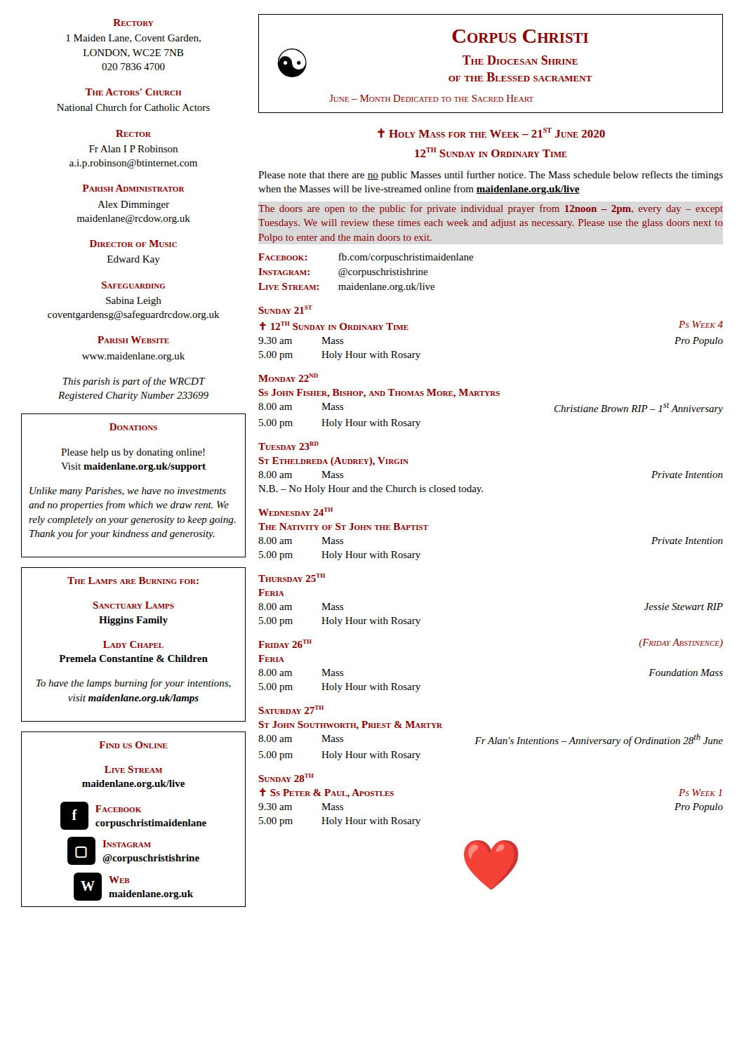Rectory
1 Maiden Lane, Covent Garden,
LONDON, WC2E 7NB
020 7836 4700
The Actors' Church
National Church for Catholic Actors
Rector
Fr Alan I P Robinson
a.i.p.robinson@btinternet.com
Parish Administrator
Alex Dimminger
maidenlane@rcdow.org.uk
Director of Music
Edward Kay
Safeguarding
Sabina Leigh
coventgardensg@safeguardrcdow.org.uk
Parish Website
www.maidenlane.org.uk
This parish is part of the WRCDT
Registered Charity Number 233699
Donations
Please help us by donating online!
Visit maidenlane.org.uk/support
Unlike many Parishes, we have no investments and no properties from which we draw rent. We rely completely on your generosity to keep going. Thank you for your kindness and generosity.
The Lamps are Burning for:
Sanctuary Lamps
Higgins Family
Lady Chapel
Premela Constantine & Children
To have the lamps burning for your intentions, visit maidenlane.org.uk/lamps
Find us Online
Live Stream
maidenlane.org.uk/live
f
Facebook
corpuschristimaidenlane
▢
Instagram
@corpuschristishrine
W
Web
maidenlane.org.uk
☯
Corpus Christi
The Diocesan Shrine
of the Blessed sacrament
June – Month Dedicated to the Sacred Heart
✝ Holy Mass for the Week – 21st June 2020
12th Sunday in Ordinary Time
Please note that there are no public Masses until further notice. The Mass schedule below reflects the timings when the Masses will be live-streamed online from maidenlane.org.uk/live
The doors are open to the public for private individual prayer from 12noon – 2pm, every day – except Tuesdays. We will review these times each week and adjust as necessary. Please use the glass doors next to Polpo to enter and the main doors to exit.
Facebook: fb.com/corpuschristimaidenlane
Instagram: @corpuschristishrine
Live Stream: maidenlane.org.uk/live
Sunday 21st
✝ 12th Sunday in Ordinary Time Ps Week 4
| 9.30 am | Mass | Pro Populo |
| 5.00 pm | Holy Hour with Rosary |
Monday 22nd
Ss John Fisher, Bishop, and Thomas More, Martyrs
| 8.00 am | Mass | Christiane Brown RIP – 1 st Anniversary |
| 5.00 pm | Holy Hour with Rosary |
Tuesday 23rd
St Etheldreda (Audrey), Virgin
| 8.00 am | Mass | Private Intention |
N.B. – No Holy Hour and the Church is closed today.
Wednesday 24th
The Nativity of St John the Baptist
| 8.00 am | Mass | Private Intention |
| 5.00 pm | Holy Hour with Rosary |
Thursday 25th
Feria
| 8.00 am | Mass | Jessie Stewart RIP |
| 5.00 pm | Holy Hour with Rosary |
Friday 26th (Friday Abstinence)
Feria
| 8.00 am | Mass | Foundation Mass |
| 5.00 pm | Holy Hour with Rosary |
Saturday 27th
St John Southworth, Priest & Martyr
| 8.00 am | Mass | Fr Alan's Intentions – Anniversary of Ordination 28 th June |
| 5.00 pm | Holy Hour with Rosary |
Sunday 28th
✝ Ss Peter & Paul, Apostles Ps Week 1
| 9.30 am | Mass | Pro Populo |
| 5.00 pm | Holy Hour with Rosary |
❤️